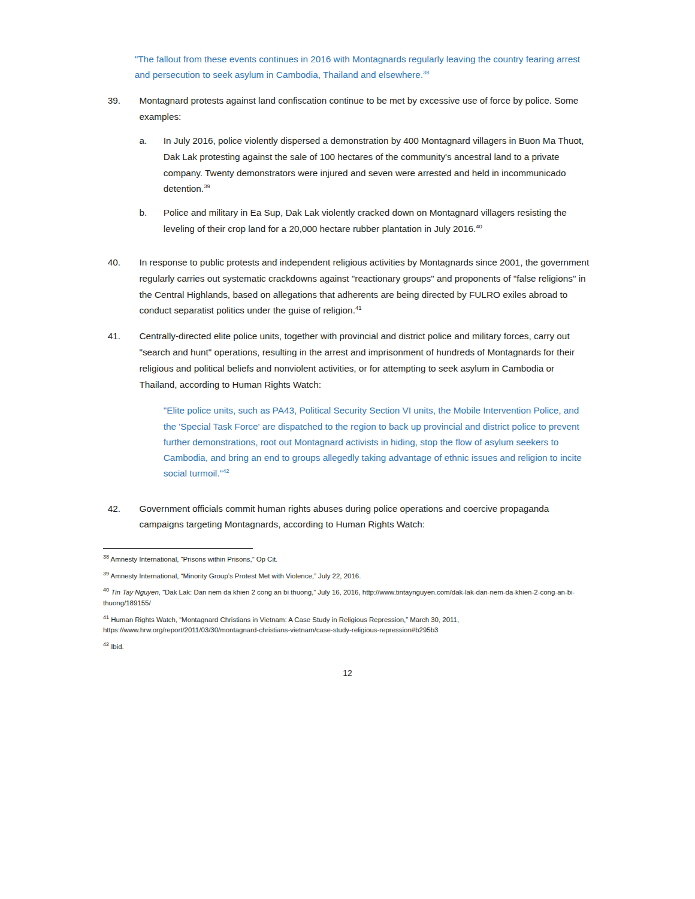"The fallout from these events continues in 2016 with Montagnards regularly leaving the country fearing arrest and persecution to seek asylum in Cambodia, Thailand and elsewhere.38
39. Montagnard protests against land confiscation continue to be met by excessive use of force by police. Some examples:
a. In July 2016, police violently dispersed a demonstration by 400 Montagnard villagers in Buon Ma Thuot, Dak Lak protesting against the sale of 100 hectares of the community's ancestral land to a private company. Twenty demonstrators were injured and seven were arrested and held in incommunicado detention.39
b. Police and military in Ea Sup, Dak Lak violently cracked down on Montagnard villagers resisting the leveling of their crop land for a 20,000 hectare rubber plantation in July 2016.40
40. In response to public protests and independent religious activities by Montagnards since 2001, the government regularly carries out systematic crackdowns against "reactionary groups" and proponents of "false religions" in the Central Highlands, based on allegations that adherents are being directed by FULRO exiles abroad to conduct separatist politics under the guise of religion.41
41. Centrally-directed elite police units, together with provincial and district police and military forces, carry out "search and hunt" operations, resulting in the arrest and imprisonment of hundreds of Montagnards for their religious and political beliefs and nonviolent activities, or for attempting to seek asylum in Cambodia or Thailand, according to Human Rights Watch:
"Elite police units, such as PA43, Political Security Section VI units, the Mobile Intervention Police, and the 'Special Task Force' are dispatched to the region to back up provincial and district police to prevent further demonstrations, root out Montagnard activists in hiding, stop the flow of asylum seekers to Cambodia, and bring an end to groups allegedly taking advantage of ethnic issues and religion to incite social turmoil."42
42. Government officials commit human rights abuses during police operations and coercive propaganda campaigns targeting Montagnards, according to Human Rights Watch:
38 Amnesty International, “Prisons within Prisons,” Op Cit.
39 Amnesty International, “Minority Group’s Protest Met with Violence,” July 22, 2016.
40 Tin Tay Nguyen, “Dak Lak: Dan nem da khien 2 cong an bi thuong,” July 16, 2016, http://www.tintaynguyen.com/dak-lak-dan-nem-da-khien-2-cong-an-bi-thuong/189155/
41 Human Rights Watch, “Montagnard Christians in Vietnam: A Case Study in Religious Repression,” March 30, 2011, https://www.hrw.org/report/2011/03/30/montagnard-christians-vietnam/case-study-religious-repression#b295b3
42 Ibid.
12